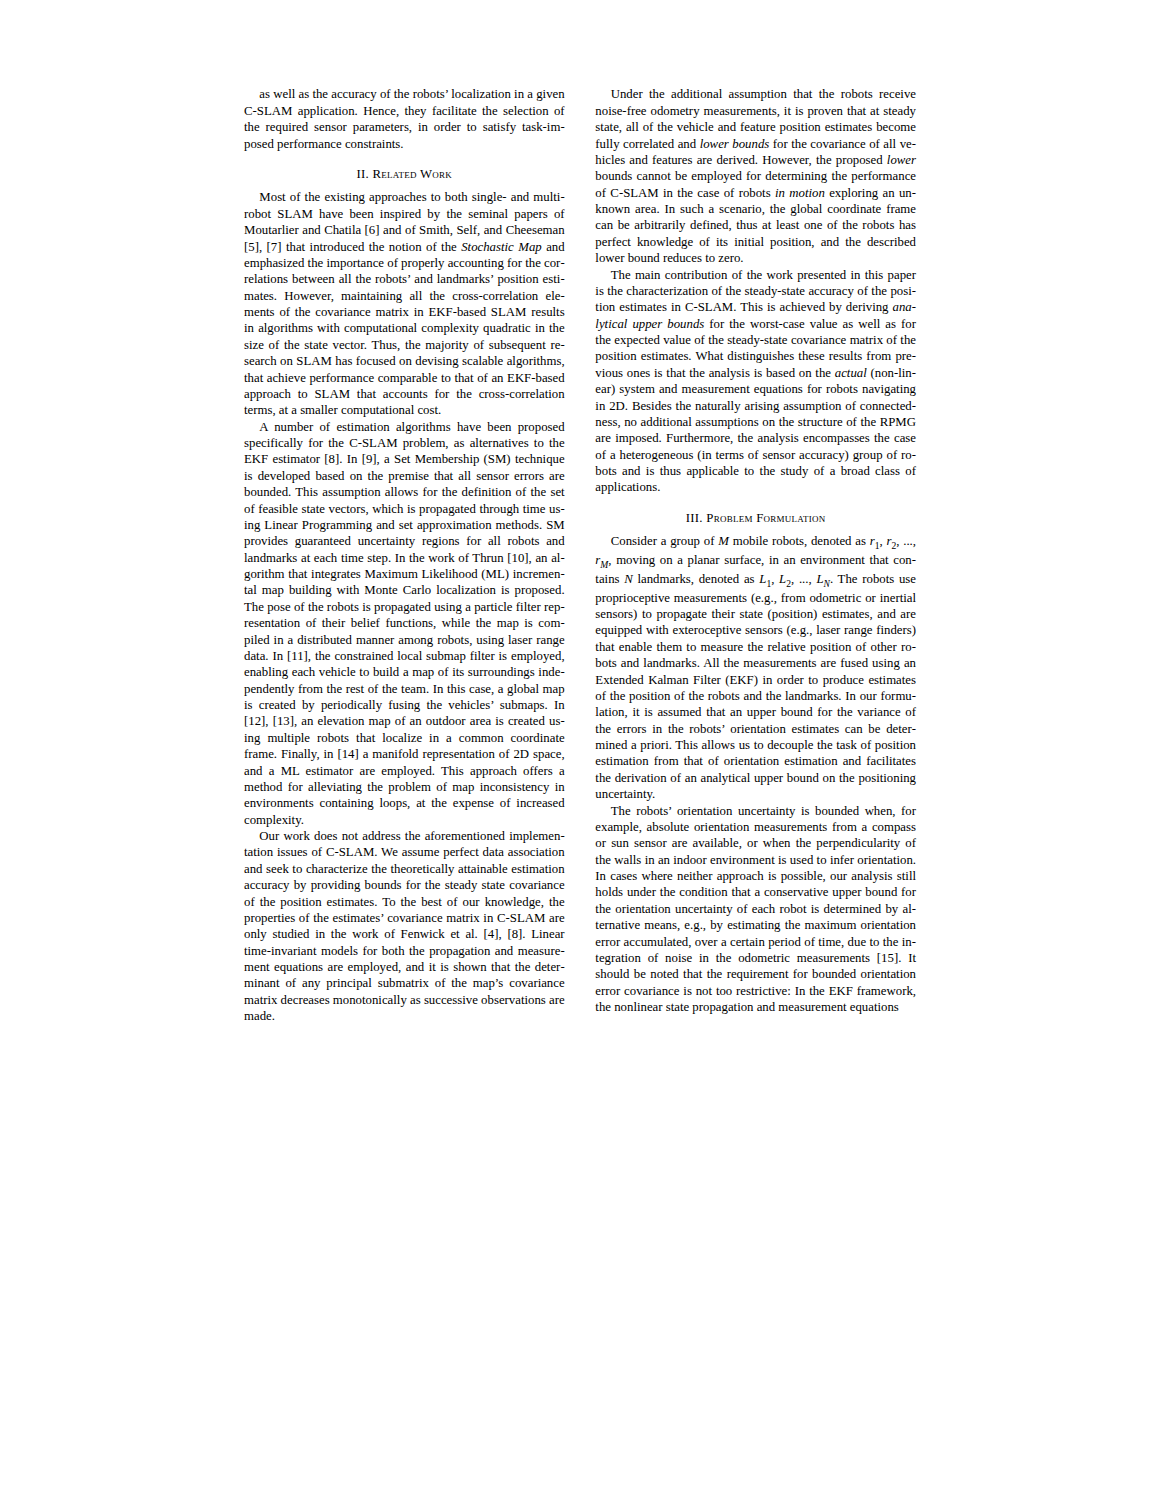as well as the accuracy of the robots’ localization in a given C-SLAM application. Hence, they facilitate the selection of the required sensor parameters, in order to satisfy task-imposed performance constraints.
II. Related Work
Most of the existing approaches to both single- and multi-robot SLAM have been inspired by the seminal papers of Moutarlier and Chatila [6] and of Smith, Self, and Cheeseman [5], [7] that introduced the notion of the Stochastic Map and emphasized the importance of properly accounting for the correlations between all the robots’ and landmarks’ position estimates. However, maintaining all the cross-correlation elements of the covariance matrix in EKF-based SLAM results in algorithms with computational complexity quadratic in the size of the state vector. Thus, the majority of subsequent research on SLAM has focused on devising scalable algorithms, that achieve performance comparable to that of an EKF-based approach to SLAM that accounts for the cross-correlation terms, at a smaller computational cost.
A number of estimation algorithms have been proposed specifically for the C-SLAM problem, as alternatives to the EKF estimator [8]. In [9], a Set Membership (SM) technique is developed based on the premise that all sensor errors are bounded. This assumption allows for the definition of the set of feasible state vectors, which is propagated through time using Linear Programming and set approximation methods. SM provides guaranteed uncertainty regions for all robots and landmarks at each time step. In the work of Thrun [10], an algorithm that integrates Maximum Likelihood (ML) incremental map building with Monte Carlo localization is proposed. The pose of the robots is propagated using a particle filter representation of their belief functions, while the map is compiled in a distributed manner among robots, using laser range data. In [11], the constrained local submap filter is employed, enabling each vehicle to build a map of its surroundings independently from the rest of the team. In this case, a global map is created by periodically fusing the vehicles’ submaps. In [12], [13], an elevation map of an outdoor area is created using multiple robots that localize in a common coordinate frame. Finally, in [14] a manifold representation of 2D space, and a ML estimator are employed. This approach offers a method for alleviating the problem of map inconsistency in environments containing loops, at the expense of increased complexity.
Our work does not address the aforementioned implementation issues of C-SLAM. We assume perfect data association and seek to characterize the theoretically attainable estimation accuracy by providing bounds for the steady state covariance of the position estimates. To the best of our knowledge, the properties of the estimates’ covariance matrix in C-SLAM are only studied in the work of Fenwick et al. [4], [8]. Linear time-invariant models for both the propagation and measurement equations are employed, and it is shown that the determinant of any principal submatrix of the map’s covariance matrix decreases monotonically as successive observations are made.
Under the additional assumption that the robots receive noise-free odometry measurements, it is proven that at steady state, all of the vehicle and feature position estimates become fully correlated and lower bounds for the covariance of all vehicles and features are derived. However, the proposed lower bounds cannot be employed for determining the performance of C-SLAM in the case of robots in motion exploring an unknown area. In such a scenario, the global coordinate frame can be arbitrarily defined, thus at least one of the robots has perfect knowledge of its initial position, and the described lower bound reduces to zero.
The main contribution of the work presented in this paper is the characterization of the steady-state accuracy of the position estimates in C-SLAM. This is achieved by deriving analytical upper bounds for the worst-case value as well as for the expected value of the steady-state covariance matrix of the position estimates. What distinguishes these results from previous ones is that the analysis is based on the actual (non-linear) system and measurement equations for robots navigating in 2D. Besides the naturally arising assumption of connectedness, no additional assumptions on the structure of the RPMG are imposed. Furthermore, the analysis encompasses the case of a heterogeneous (in terms of sensor accuracy) group of robots and is thus applicable to the study of a broad class of applications.
III. Problem Formulation
Consider a group of M mobile robots, denoted as r 1, r 2, ..., rM, moving on a planar surface, in an environment that contains N landmarks, denoted as L 1, L 2, ..., LN. The robots use proprioceptive measurements (e.g., from odometric or inertial sensors) to propagate their state (position) estimates, and are equipped with exteroceptive sensors (e.g., laser range finders) that enable them to measure the relative position of other robots and landmarks. All the measurements are fused using an Extended Kalman Filter (EKF) in order to produce estimates of the position of the robots and the landmarks. In our formulation, it is assumed that an upper bound for the variance of the errors in the robots’ orientation estimates can be determined a priori. This allows us to decouple the task of position estimation from that of orientation estimation and facilitates the derivation of an analytical upper bound on the positioning uncertainty.
The robots’ orientation uncertainty is bounded when, for example, absolute orientation measurements from a compass or sun sensor are available, or when the perpendicularity of the walls in an indoor environment is used to infer orientation. In cases where neither approach is possible, our analysis still holds under the condition that a conservative upper bound for the orientation uncertainty of each robot is determined by alternative means, e.g., by estimating the maximum orientation error accumulated, over a certain period of time, due to the integration of noise in the odometric measurements [15]. It should be noted that the requirement for bounded orientation error covariance is not too restrictive: In the EKF framework, the nonlinear state propagation and measurement equations